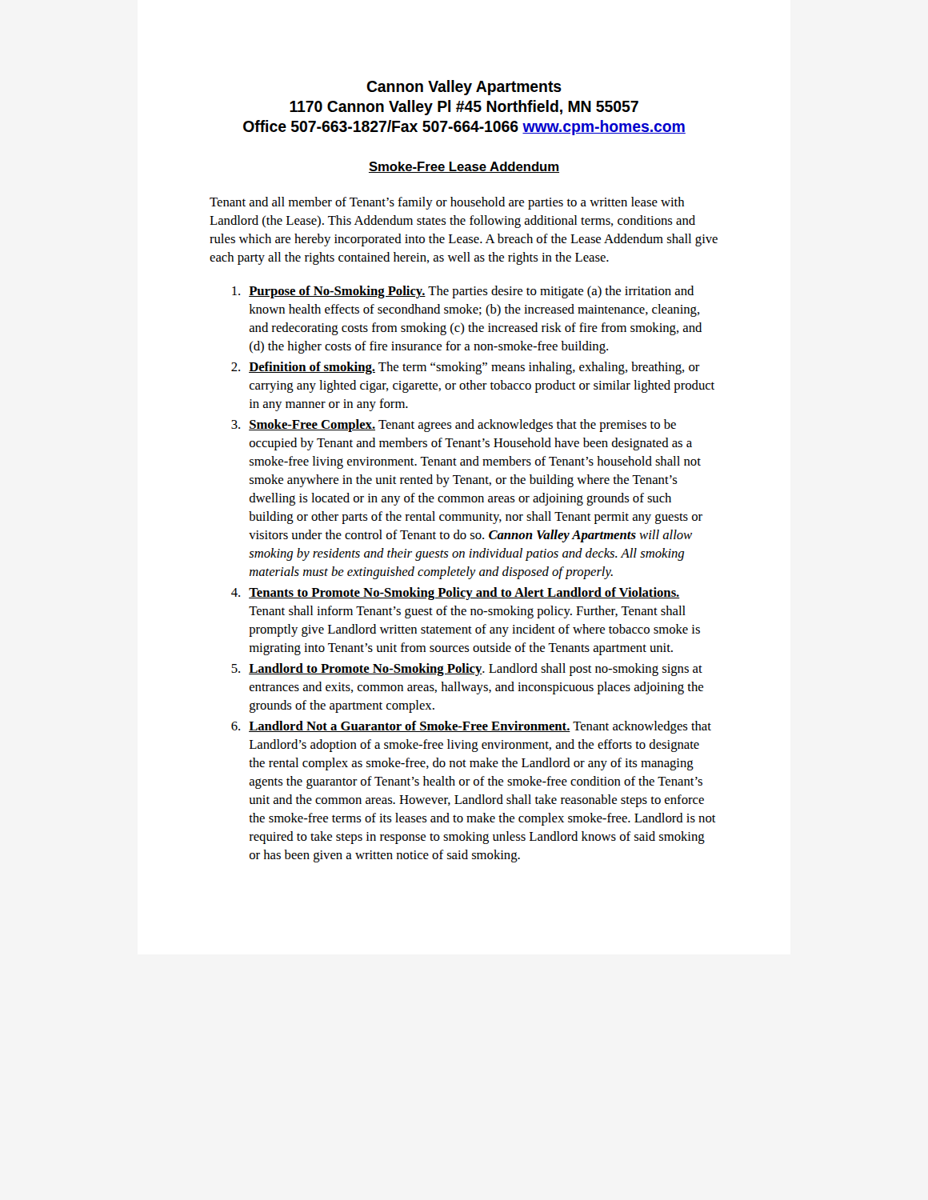Cannon Valley Apartments 1170 Cannon Valley Pl #45 Northfield, MN 55057 Office 507-663-1827/Fax 507-664-1066 www.cpm-homes.com
Smoke-Free Lease Addendum
Tenant and all member of Tenant’s family or household are parties to a written lease with Landlord (the Lease). This Addendum states the following additional terms, conditions and rules which are hereby incorporated into the Lease. A breach of the Lease Addendum shall give each party all the rights contained herein, as well as the rights in the Lease.
Purpose of No-Smoking Policy. The parties desire to mitigate (a) the irritation and known health effects of secondhand smoke; (b) the increased maintenance, cleaning, and redecorating costs from smoking (c) the increased risk of fire from smoking, and (d) the higher costs of fire insurance for a non-smoke-free building.
Definition of smoking. The term “smoking” means inhaling, exhaling, breathing, or carrying any lighted cigar, cigarette, or other tobacco product or similar lighted product in any manner or in any form.
Smoke-Free Complex. Tenant agrees and acknowledges that the premises to be occupied by Tenant and members of Tenant’s Household have been designated as a smoke-free living environment. Tenant and members of Tenant’s household shall not smoke anywhere in the unit rented by Tenant, or the building where the Tenant’s dwelling is located or in any of the common areas or adjoining grounds of such building or other parts of the rental community, nor shall Tenant permit any guests or visitors under the control of Tenant to do so. Cannon Valley Apartments will allow smoking by residents and their guests on individual patios and decks. All smoking materials must be extinguished completely and disposed of properly.
Tenants to Promote No-Smoking Policy and to Alert Landlord of Violations. Tenant shall inform Tenant’s guest of the no-smoking policy. Further, Tenant shall promptly give Landlord written statement of any incident of where tobacco smoke is migrating into Tenant’s unit from sources outside of the Tenants apartment unit.
Landlord to Promote No-Smoking Policy. Landlord shall post no-smoking signs at entrances and exits, common areas, hallways, and inconspicuous places adjoining the grounds of the apartment complex.
Landlord Not a Guarantor of Smoke-Free Environment. Tenant acknowledges that Landlord’s adoption of a smoke-free living environment, and the efforts to designate the rental complex as smoke-free, do not make the Landlord or any of its managing agents the guarantor of Tenant’s health or of the smoke-free condition of the Tenant’s unit and the common areas. However, Landlord shall take reasonable steps to enforce the smoke-free terms of its leases and to make the complex smoke-free. Landlord is not required to take steps in response to smoking unless Landlord knows of said smoking or has been given a written notice of said smoking.